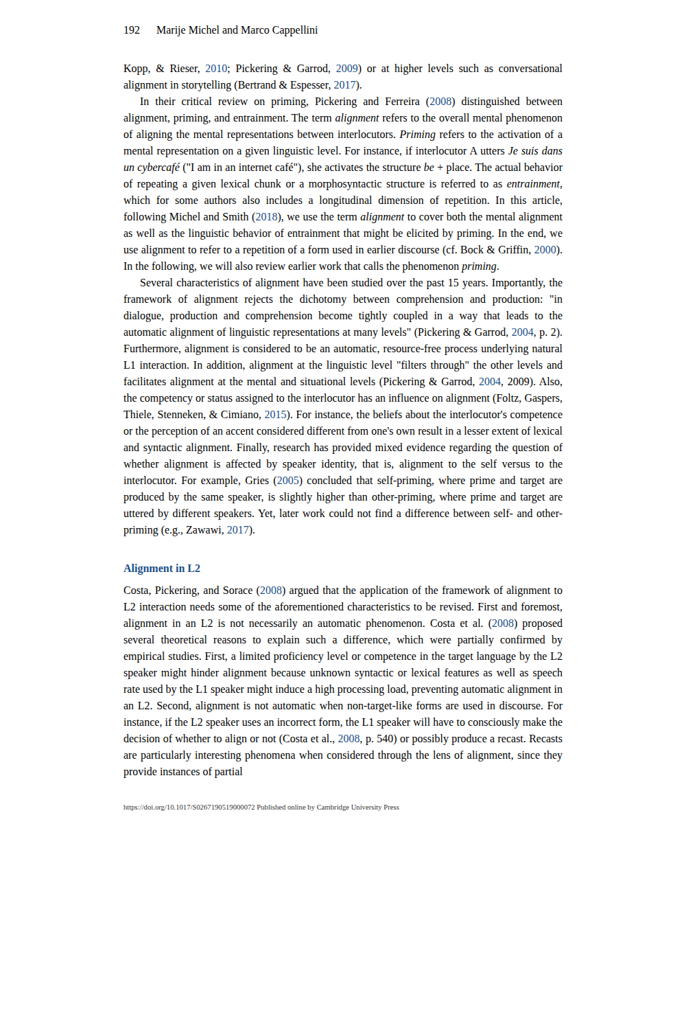192 Marije Michel and Marco Cappellini
Kopp, & Rieser, 2010; Pickering & Garrod, 2009) or at higher levels such as conversational alignment in storytelling (Bertrand & Espesser, 2017).
In their critical review on priming, Pickering and Ferreira (2008) distinguished between alignment, priming, and entrainment. The term alignment refers to the overall mental phenomenon of aligning the mental representations between interlocutors. Priming refers to the activation of a mental representation on a given linguistic level. For instance, if interlocutor A utters Je suis dans un cybercafé ("I am in an internet café"), she activates the structure be + place. The actual behavior of repeating a given lexical chunk or a morphosyntactic structure is referred to as entrainment, which for some authors also includes a longitudinal dimension of repetition. In this article, following Michel and Smith (2018), we use the term alignment to cover both the mental alignment as well as the linguistic behavior of entrainment that might be elicited by priming. In the end, we use alignment to refer to a repetition of a form used in earlier discourse (cf. Bock & Griffin, 2000). In the following, we will also review earlier work that calls the phenomenon priming.
Several characteristics of alignment have been studied over the past 15 years. Importantly, the framework of alignment rejects the dichotomy between comprehension and production: "in dialogue, production and comprehension become tightly coupled in a way that leads to the automatic alignment of linguistic representations at many levels" (Pickering & Garrod, 2004, p. 2). Furthermore, alignment is considered to be an automatic, resource-free process underlying natural L1 interaction. In addition, alignment at the linguistic level "filters through" the other levels and facilitates alignment at the mental and situational levels (Pickering & Garrod, 2004, 2009). Also, the competency or status assigned to the interlocutor has an influence on alignment (Foltz, Gaspers, Thiele, Stenneken, & Cimiano, 2015). For instance, the beliefs about the interlocutor's competence or the perception of an accent considered different from one's own result in a lesser extent of lexical and syntactic alignment. Finally, research has provided mixed evidence regarding the question of whether alignment is affected by speaker identity, that is, alignment to the self versus to the interlocutor. For example, Gries (2005) concluded that self-priming, where prime and target are produced by the same speaker, is slightly higher than other-priming, where prime and target are uttered by different speakers. Yet, later work could not find a difference between self- and other-priming (e.g., Zawawi, 2017).
Alignment in L2
Costa, Pickering, and Sorace (2008) argued that the application of the framework of alignment to L2 interaction needs some of the aforementioned characteristics to be revised. First and foremost, alignment in an L2 is not necessarily an automatic phenomenon. Costa et al. (2008) proposed several theoretical reasons to explain such a difference, which were partially confirmed by empirical studies. First, a limited proficiency level or competence in the target language by the L2 speaker might hinder alignment because unknown syntactic or lexical features as well as speech rate used by the L1 speaker might induce a high processing load, preventing automatic alignment in an L2. Second, alignment is not automatic when non-target-like forms are used in discourse. For instance, if the L2 speaker uses an incorrect form, the L1 speaker will have to consciously make the decision of whether to align or not (Costa et al., 2008, p. 540) or possibly produce a recast. Recasts are particularly interesting phenomena when considered through the lens of alignment, since they provide instances of partial
https://doi.org/10.1017/S0267190519000072 Published online by Cambridge University Press